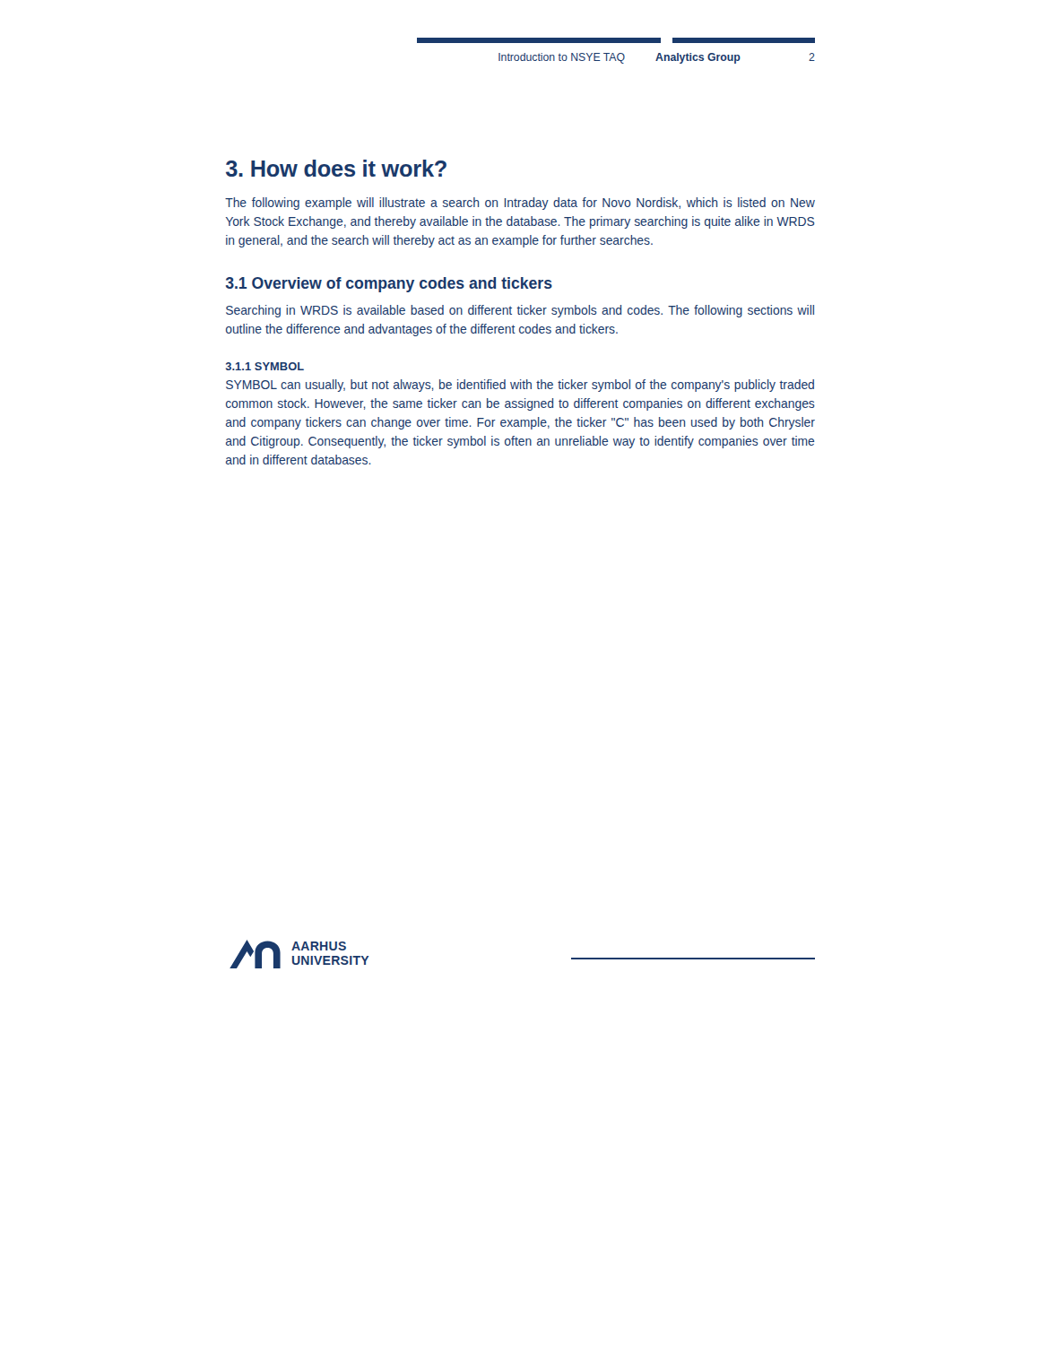Introduction to NSYE TAQ Analytics Group 2
3. How does it work?
The following example will illustrate a search on Intraday data for Novo Nordisk, which is listed on New York Stock Exchange, and thereby available in the database. The primary searching is quite alike in WRDS in general, and the search will thereby act as an example for further searches.
3.1 Overview of company codes and tickers
Searching in WRDS is available based on different ticker symbols and codes. The following sections will outline the difference and advantages of the different codes and tickers.
3.1.1 SYMBOL
SYMBOL can usually, but not always, be identified with the ticker symbol of the company's publicly traded common stock. However, the same ticker can be assigned to different companies on different exchanges and company tickers can change over time. For example, the ticker "C" has been used by both Chrysler and Citigroup. Consequently, the ticker symbol is often an unreliable way to identify companies over time and in different databases.
AARHUS
UNIVERSITY